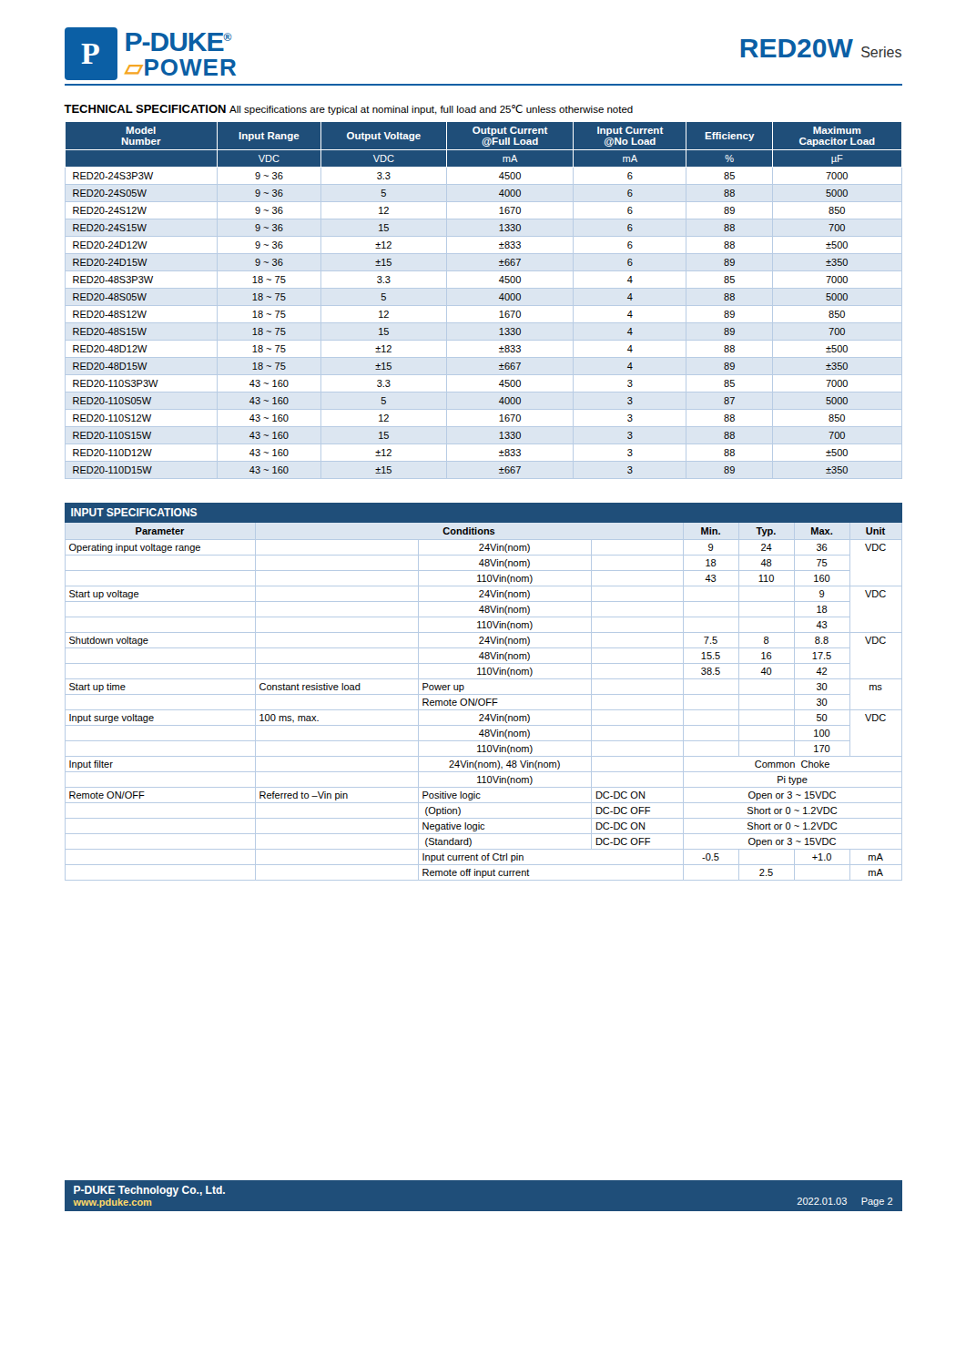P
P-DUKE®
▱POWER
RED20W Series
TECHNICAL SPECIFICATION All specifications are typical at nominal input, full load and 25℃ unless otherwise noted
| Model Number | Input Range | Output Voltage | Output Current @Full Load | Input Current @No Load | Efficiency | Maximum Capacitor Load |
| --- | --- | --- | --- | --- | --- | --- |
| | VDC | VDC | mA | mA | % | µF |
| RED20-24S3P3W | 9 ~ 36 | 3.3 | 4500 | 6 | 85 | 7000 |
| RED20-24S05W | 9 ~ 36 | 5 | 4000 | 6 | 88 | 5000 |
| RED20-24S12W | 9 ~ 36 | 12 | 1670 | 6 | 89 | 850 |
| RED20-24S15W | 9 ~ 36 | 15 | 1330 | 6 | 88 | 700 |
| RED20-24D12W | 9 ~ 36 | ±12 | ±833 | 6 | 88 | ±500 |
| RED20-24D15W | 9 ~ 36 | ±15 | ±667 | 6 | 89 | ±350 |
| RED20-48S3P3W | 18 ~ 75 | 3.3 | 4500 | 4 | 85 | 7000 |
| RED20-48S05W | 18 ~ 75 | 5 | 4000 | 4 | 88 | 5000 |
| RED20-48S12W | 18 ~ 75 | 12 | 1670 | 4 | 89 | 850 |
| RED20-48S15W | 18 ~ 75 | 15 | 1330 | 4 | 89 | 700 |
| RED20-48D12W | 18 ~ 75 | ±12 | ±833 | 4 | 88 | ±500 |
| RED20-48D15W | 18 ~ 75 | ±15 | ±667 | 4 | 89 | ±350 |
| RED20-110S3P3W | 43 ~ 160 | 3.3 | 4500 | 3 | 85 | 7000 |
| RED20-110S05W | 43 ~ 160 | 5 | 4000 | 3 | 87 | 5000 |
| RED20-110S12W | 43 ~ 160 | 12 | 1670 | 3 | 88 | 850 |
| RED20-110S15W | 43 ~ 160 | 15 | 1330 | 3 | 88 | 700 |
| RED20-110D12W | 43 ~ 160 | ±12 | ±833 | 3 | 88 | ±500 |
| RED20-110D15W | 43 ~ 160 | ±15 | ±667 | 3 | 89 | ±350 |
| INPUT SPECIFICATIONS |
| Parameter | Conditions | Min. | Typ. | Max. | Unit |
| Operating input voltage range | | 24Vin(nom) | | 9 | 24 | 36 | VDC |
| | | 48Vin(nom) | | 18 | 48 | 75 |
| | | 110Vin(nom) | | 43 | 110 | 160 |
| Start up voltage | | 24Vin(nom) | | | | 9 | VDC |
| | | 48Vin(nom) | | | | 18 |
| | | 110Vin(nom) | | | | 43 |
| Shutdown voltage | | 24Vin(nom) | | 7.5 | 8 | 8.8 | VDC |
| | | 48Vin(nom) | | 15.5 | 16 | 17.5 |
| | | 110Vin(nom) | | 38.5 | 40 | 42 |
| Start up time | Constant resistive load | Power up | | | | 30 | ms |
| | | Remote ON/OFF | | | | 30 |
| Input surge voltage | 100 ms, max. | 24Vin(nom) | | | | 50 | VDC |
| | | 48Vin(nom) | | | | 100 |
| | | 110Vin(nom) | | | | 170 |
| Input filter | | 24Vin(nom), 48 Vin(nom) | | Common Choke |
| | | 110Vin(nom) | | Pi type |
| Remote ON/OFF | Referred to –Vin pin | Positive logic | DC-DC ON | Open or 3 ~ 15VDC |
| | | (Option) | DC-DC OFF | Short or 0 ~ 1.2VDC |
| | | Negative logic | DC-DC ON | Short or 0 ~ 1.2VDC |
| | | (Standard) | DC-DC OFF | Open or 3 ~ 15VDC |
| | | Input current of Ctrl pin | -0.5 | | +1.0 | mA |
| | | Remote off input current | | 2.5 | | mA |
P-DUKE Technology Co., Ltd.
www.pduke.com
2022.01.03 Page 2